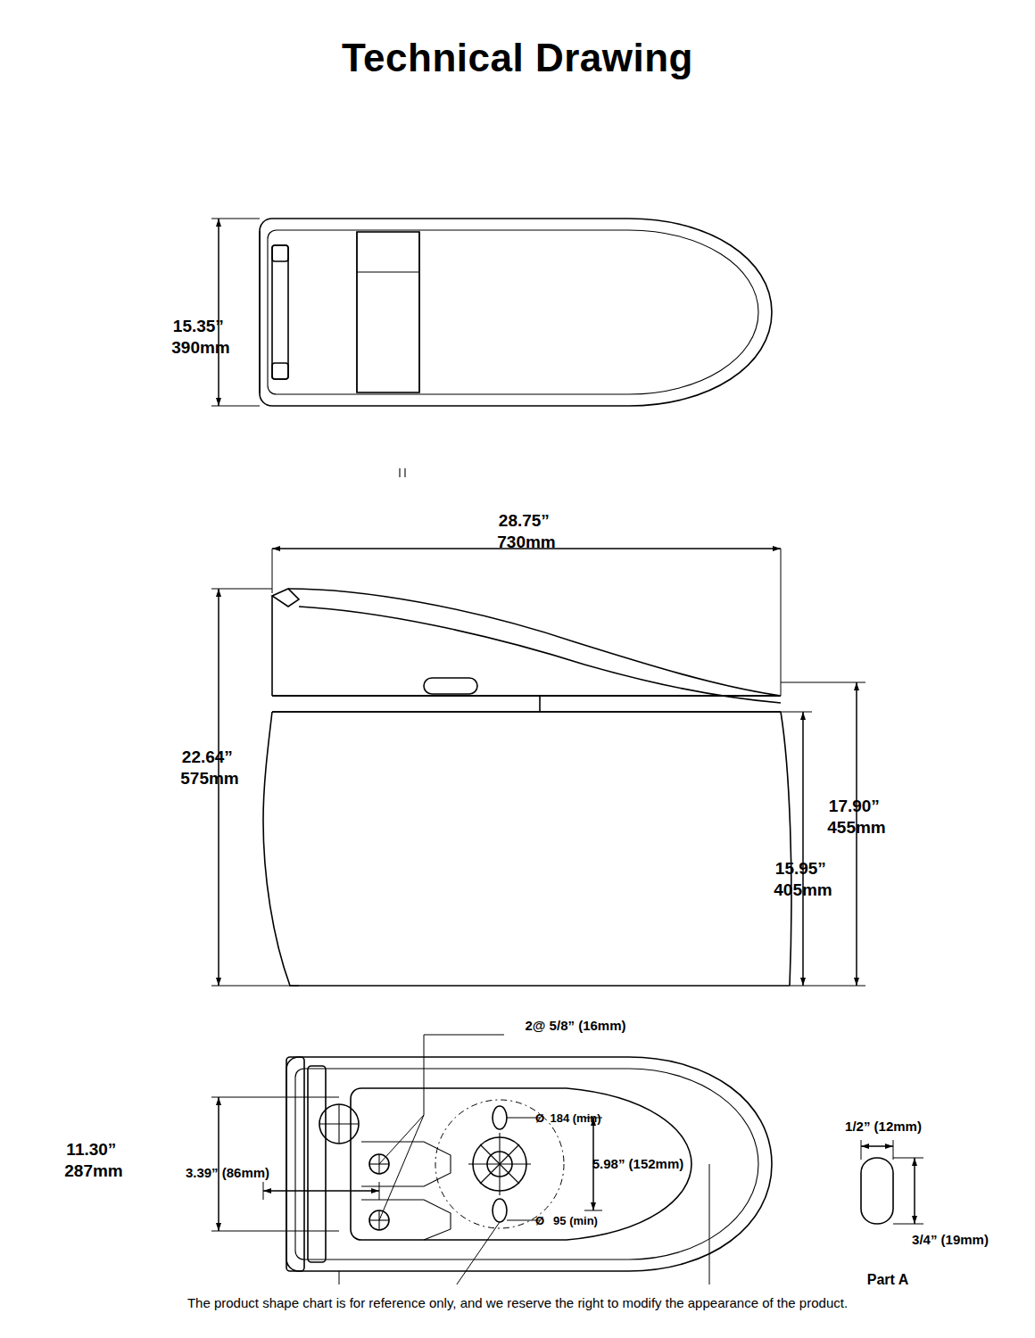Technical Drawing
15.35” 390mm 28.75” 730mm 22.64” 575mm 17.90” 455mm 15.95” 405mm 2@ 5/8” (16mm) Ø 184 (min) Ø 95 (min) 5.98” (152mm) 11.30” 287mm 3.39” (86mm) 20.28” 515mm Part A 1/2” (12mm) 3/4” (19mm) Part A Proportions
The product shape chart is for reference only, and we reserve the right to modify the appearance of the product.